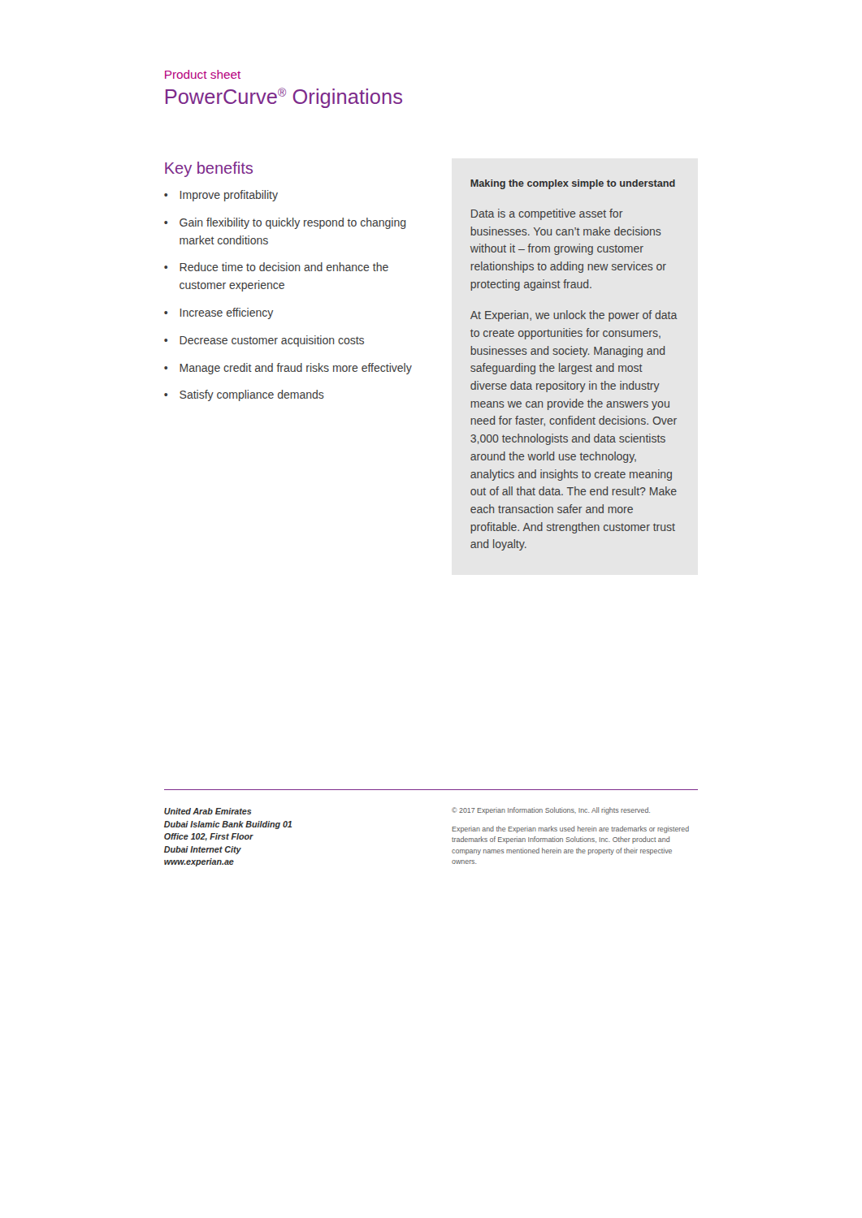Product sheet
PowerCurve® Originations
Key benefits
Improve profitability
Gain flexibility to quickly respond to changing market conditions
Reduce time to decision and enhance the customer experience
Increase efficiency
Decrease customer acquisition costs
Manage credit and fraud risks more effectively
Satisfy compliance demands
Making the complex simple to understand
Data is a competitive asset for businesses. You can’t make decisions without it – from growing customer relationships to adding new services or protecting against fraud.
At Experian, we unlock the power of data to create opportunities for consumers, businesses and society. Managing and safeguarding the largest and most diverse data repository in the industry means we can provide the answers you need for faster, confident decisions. Over 3,000 technologists and data scientists around the world use technology, analytics and insights to create meaning out of all that data. The end result? Make each transaction safer and more profitable. And strengthen customer trust and loyalty.
United Arab Emirates
Dubai Islamic Bank Building 01
Office 102, First Floor
Dubai Internet City
www.experian.ae
© 2017 Experian Information Solutions, Inc. All rights reserved.
Experian and the Experian marks used herein are trademarks or registered trademarks of Experian Information Solutions, Inc. Other product and company names mentioned herein are the property of their respective owners.